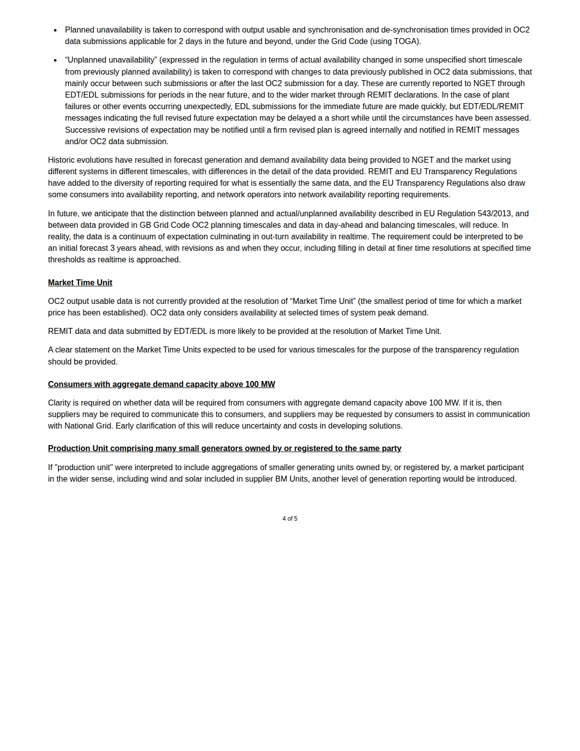Planned unavailability is taken to correspond with output usable and synchronisation and de-synchronisation times provided in OC2 data submissions applicable for 2 days in the future and beyond, under the Grid Code (using TOGA).
“Unplanned unavailability” (expressed in the regulation in terms of actual availability changed in some unspecified short timescale from previously planned availability) is taken to correspond with changes to data previously published in OC2 data submissions, that mainly occur between such submissions or after the last OC2 submission for a day. These are currently reported to NGET through EDT/EDL submissions for periods in the near future, and to the wider market through REMIT declarations. In the case of plant failures or other events occurring unexpectedly, EDL submissions for the immediate future are made quickly, but EDT/EDL/REMIT messages indicating the full revised future expectation may be delayed a a short while until the circumstances have been assessed. Successive revisions of expectation may be notified until a firm revised plan is agreed internally and notified in REMIT messages and/or OC2 data submission.
Historic evolutions have resulted in forecast generation and demand availability data being provided to NGET and the market using different systems in different timescales, with differences in the detail of the data provided. REMIT and EU Transparency Regulations have added to the diversity of reporting required for what is essentially the same data, and the EU Transparency Regulations also draw some consumers into availability reporting, and network operators into network availability reporting requirements.
In future, we anticipate that the distinction between planned and actual/unplanned availability described in EU Regulation 543/2013, and between data provided in GB Grid Code OC2 planning timescales and data in day-ahead and balancing timescales, will reduce. In reality, the data is a continuum of expectation culminating in out-turn availability in realtime. The requirement could be interpreted to be an initial forecast 3 years ahead, with revisions as and when they occur, including filling in detail at finer time resolutions at specified time thresholds as realtime is approached.
Market Time Unit
OC2 output usable data is not currently provided at the resolution of “Market Time Unit” (the smallest period of time for which a market price has been established). OC2 data only considers availability at selected times of system peak demand.
REMIT data and data submitted by EDT/EDL is more likely to be provided at the resolution of Market Time Unit.
A clear statement on the Market Time Units expected to be used for various timescales for the purpose of the transparency regulation should be provided.
Consumers with aggregate demand capacity above 100 MW
Clarity is required on whether data will be required from consumers with aggregate demand capacity above 100 MW. If it is, then suppliers may be required to communicate this to consumers, and suppliers may be requested by consumers to assist in communication with National Grid. Early clarification of this will reduce uncertainty and costs in developing solutions.
Production Unit comprising many small generators owned by or registered to the same party
If "production unit" were interpreted to include aggregations of smaller generating units owned by, or registered by, a market participant in the wider sense, including wind and solar included in supplier BM Units, another level of generation reporting would be introduced.
4 of 5